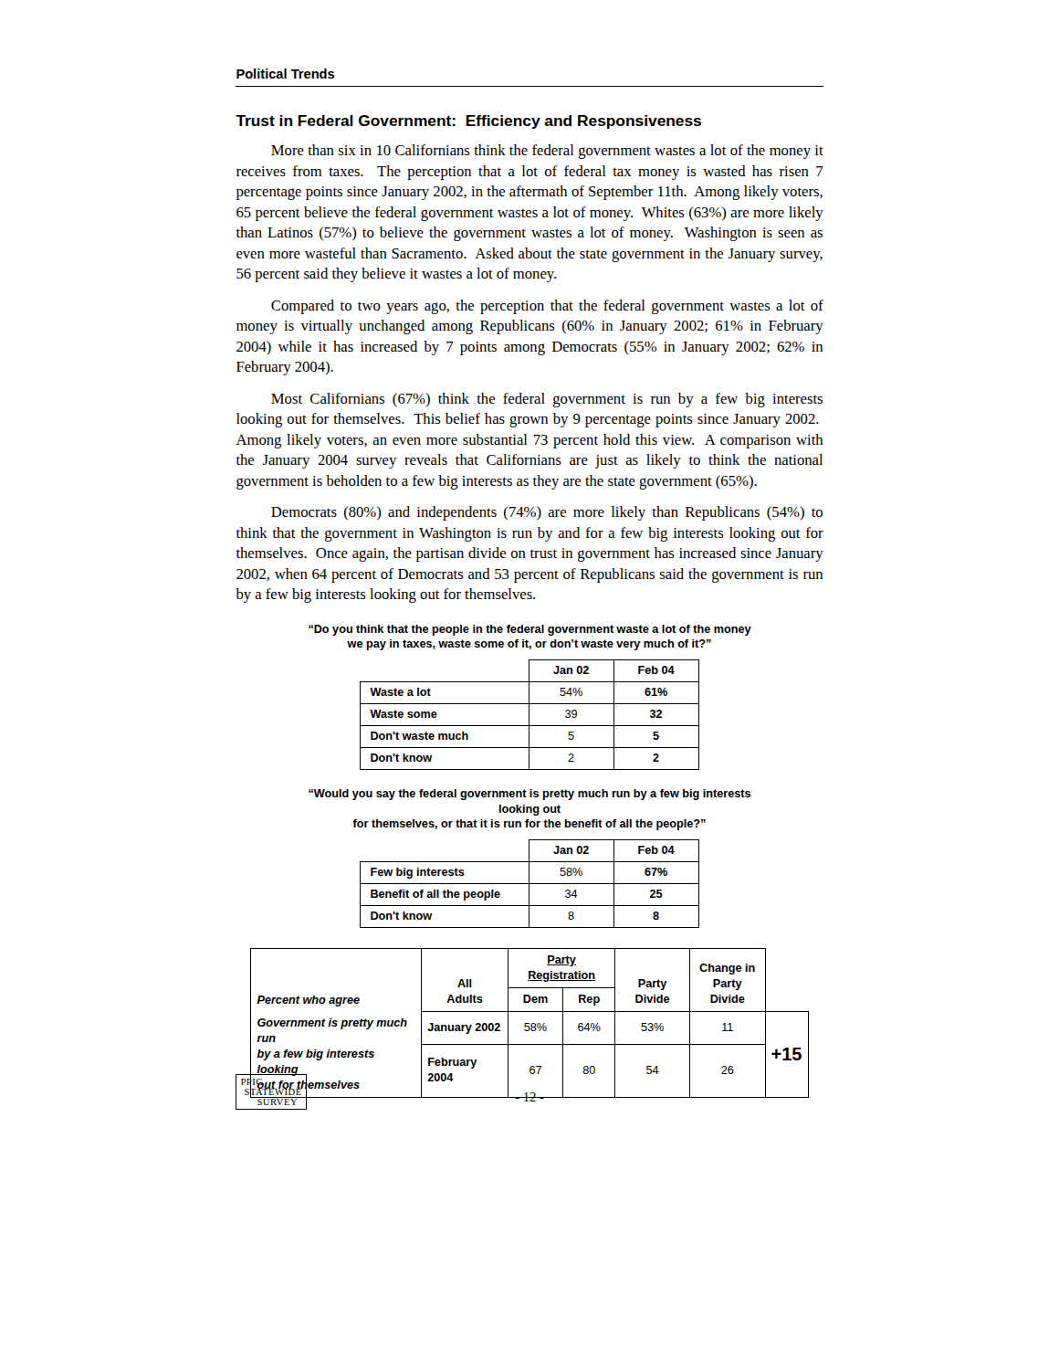Political Trends
Trust in Federal Government: Efficiency and Responsiveness
More than six in 10 Californians think the federal government wastes a lot of the money it receives from taxes. The perception that a lot of federal tax money is wasted has risen 7 percentage points since January 2002, in the aftermath of September 11th. Among likely voters, 65 percent believe the federal government wastes a lot of money. Whites (63%) are more likely than Latinos (57%) to believe the government wastes a lot of money. Washington is seen as even more wasteful than Sacramento. Asked about the state government in the January survey, 56 percent said they believe it wastes a lot of money.
Compared to two years ago, the perception that the federal government wastes a lot of money is virtually unchanged among Republicans (60% in January 2002; 61% in February 2004) while it has increased by 7 points among Democrats (55% in January 2002; 62% in February 2004).
Most Californians (67%) think the federal government is run by a few big interests looking out for themselves. This belief has grown by 9 percentage points since January 2002. Among likely voters, an even more substantial 73 percent hold this view. A comparison with the January 2004 survey reveals that Californians are just as likely to think the national government is beholden to a few big interests as they are the state government (65%).
Democrats (80%) and independents (74%) are more likely than Republicans (54%) to think that the government in Washington is run by and for a few big interests looking out for themselves. Once again, the partisan divide on trust in government has increased since January 2002, when 64 percent of Democrats and 53 percent of Republicans said the government is run by a few big interests looking out for themselves.
“Do you think that the people in the federal government waste a lot of the money
we pay in taxes, waste some of it, or don’t waste very much of it?”
| | Jan 02 | Feb 04 |
| --- | --- | --- |
| Waste a lot | 54% | 61% |
| Waste some | 39 | 32 |
| Don't waste much | 5 | 5 |
| Don't know | 2 | 2 |
“Would you say the federal government is pretty much run by a few big interests looking out
for themselves, or that it is run for the benefit of all the people?”
| | Jan 02 | Feb 04 |
| --- | --- | --- |
| Few big interests | 58% | 67% |
| Benefit of all the people | 34 | 25 |
| Don't know | 8 | 8 |
| Percent who agree | All Adults | Party Registration | Party Divide | Change in Party Divide |
| Dem | Rep |
| Government is pretty much run by a few big interests looking out for themselves | January 2002 | 58% | 64% | 53% | 11 | +15 |
| February 2004 | 67 | 80 | 54 | 26 |
PPIC STATEWIDE SURVEY
- 12 -